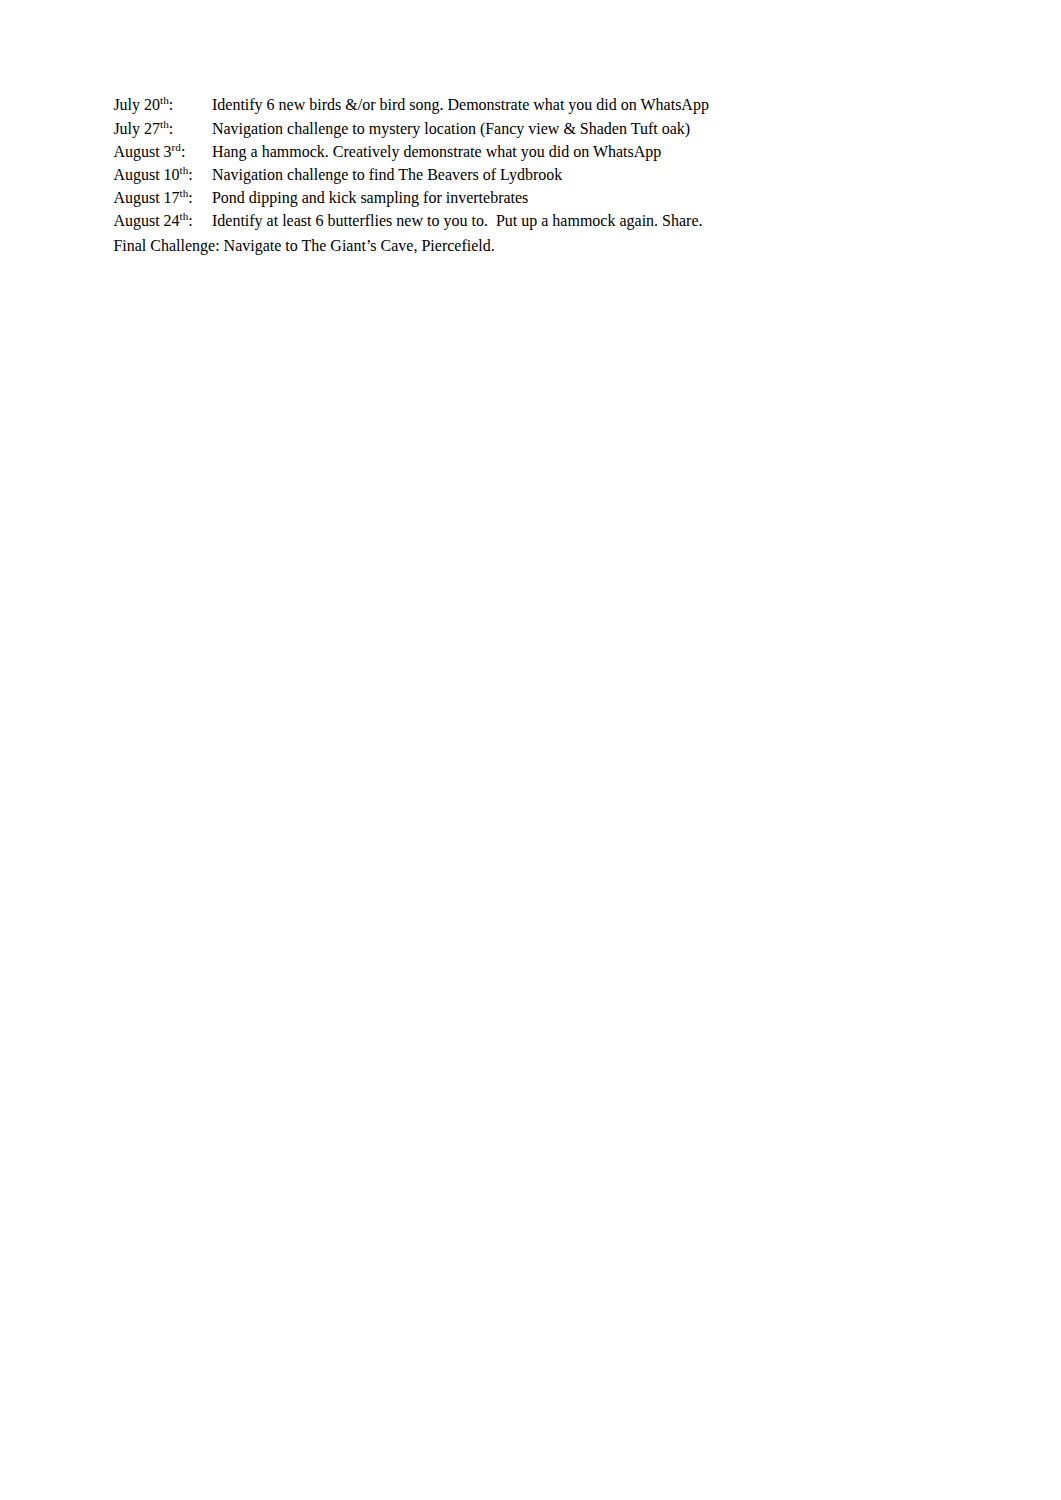| July 20 th : | Identify 6 new birds &/or bird song. Demonstrate what you did on WhatsApp |
| July 27 th : | Navigation challenge to mystery location (Fancy view & Shaden Tuft oak) |
| August 3 rd : | Hang a hammock. Creatively demonstrate what you did on WhatsApp |
| August 10 th : | Navigation challenge to find The Beavers of Lydbrook |
| August 17 th : | Pond dipping and kick sampling for invertebrates |
| August 24 th : | Identify at least 6 butterflies new to you to. Put up a hammock again. Share. |
Final Challenge: Navigate to The Giant’s Cave, Piercefield.